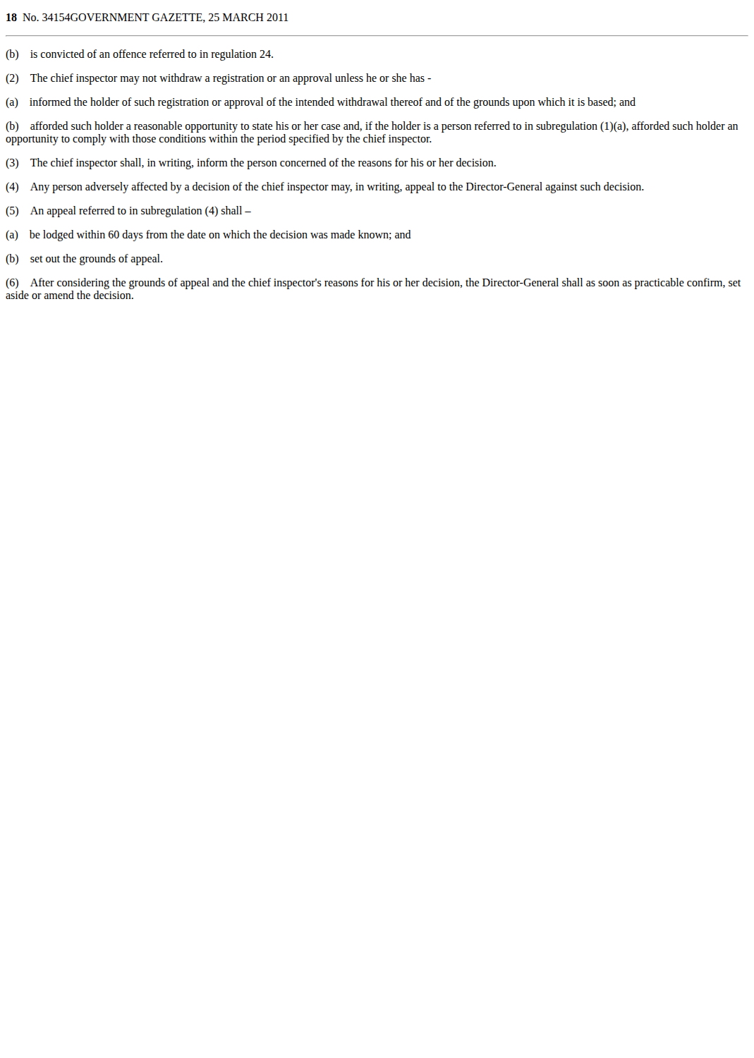18 No. 34154 GOVERNMENT GAZETTE, 25 MARCH 2011
(b) is convicted of an offence referred to in regulation 24.
(2) The chief inspector may not withdraw a registration or an approval unless he or she has -
(a) informed the holder of such registration or approval of the intended withdrawal thereof and of the grounds upon which it is based; and
(b) afforded such holder a reasonable opportunity to state his or her case and, if the holder is a person referred to in subregulation (1)(a), afforded such holder an opportunity to comply with those conditions within the period specified by the chief inspector.
(3) The chief inspector shall, in writing, inform the person concerned of the reasons for his or her decision.
(4) Any person adversely affected by a decision of the chief inspector may, in writing, appeal to the Director-General against such decision.
(5) An appeal referred to in subregulation (4) shall –
(a) be lodged within 60 days from the date on which the decision was made known; and
(b) set out the grounds of appeal.
(6) After considering the grounds of appeal and the chief inspector's reasons for his or her decision, the Director-General shall as soon as practicable confirm, set aside or amend the decision.